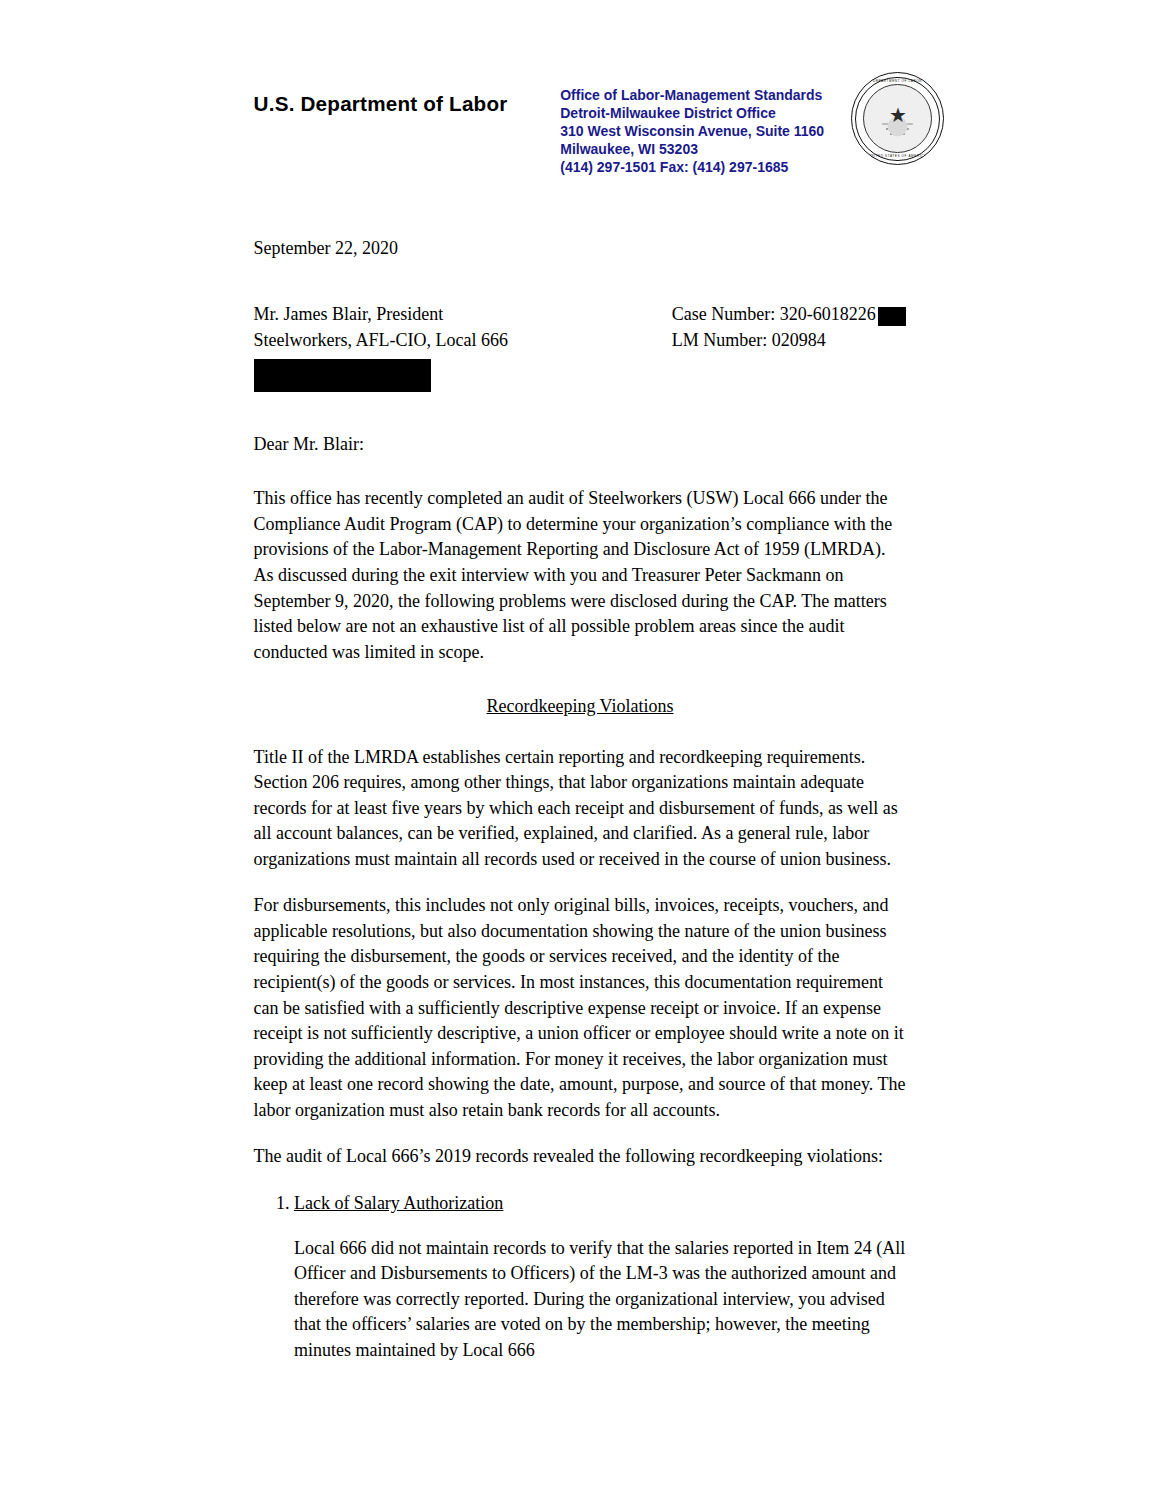U.S. Department of Labor
Office of Labor-Management Standards
Detroit-Milwaukee District Office
310 West Wisconsin Avenue, Suite 1160
Milwaukee, WI 53203
(414) 297-1501 Fax: (414) 297-1685
Department of Labor
★
United States of America
September 22, 2020
Mr. James Blair, President
Steelworkers, AFL-CIO, Local 666
Case Number: 320-6018226
LM Number: 020984
Dear Mr. Blair:
This office has recently completed an audit of Steelworkers (USW) Local 666 under the Compliance Audit Program (CAP) to determine your organization’s compliance with the provisions of the Labor-Management Reporting and Disclosure Act of 1959 (LMRDA). As discussed during the exit interview with you and Treasurer Peter Sackmann on September 9, 2020, the following problems were disclosed during the CAP. The matters listed below are not an exhaustive list of all possible problem areas since the audit conducted was limited in scope.
Recordkeeping Violations
Title II of the LMRDA establishes certain reporting and recordkeeping requirements. Section 206 requires, among other things, that labor organizations maintain adequate records for at least five years by which each receipt and disbursement of funds, as well as all account balances, can be verified, explained, and clarified. As a general rule, labor organizations must maintain all records used or received in the course of union business.
For disbursements, this includes not only original bills, invoices, receipts, vouchers, and applicable resolutions, but also documentation showing the nature of the union business requiring the disbursement, the goods or services received, and the identity of the recipient(s) of the goods or services. In most instances, this documentation requirement can be satisfied with a sufficiently descriptive expense receipt or invoice. If an expense receipt is not sufficiently descriptive, a union officer or employee should write a note on it providing the additional information. For money it receives, the labor organization must keep at least one record showing the date, amount, purpose, and source of that money. The labor organization must also retain bank records for all accounts.
The audit of Local 666’s 2019 records revealed the following recordkeeping violations:
Lack of Salary Authorization
Local 666 did not maintain records to verify that the salaries reported in Item 24 (All Officer and Disbursements to Officers) of the LM-3 was the authorized amount and therefore was correctly reported. During the organizational interview, you advised that the officers’ salaries are voted on by the membership; however, the meeting minutes maintained by Local 666